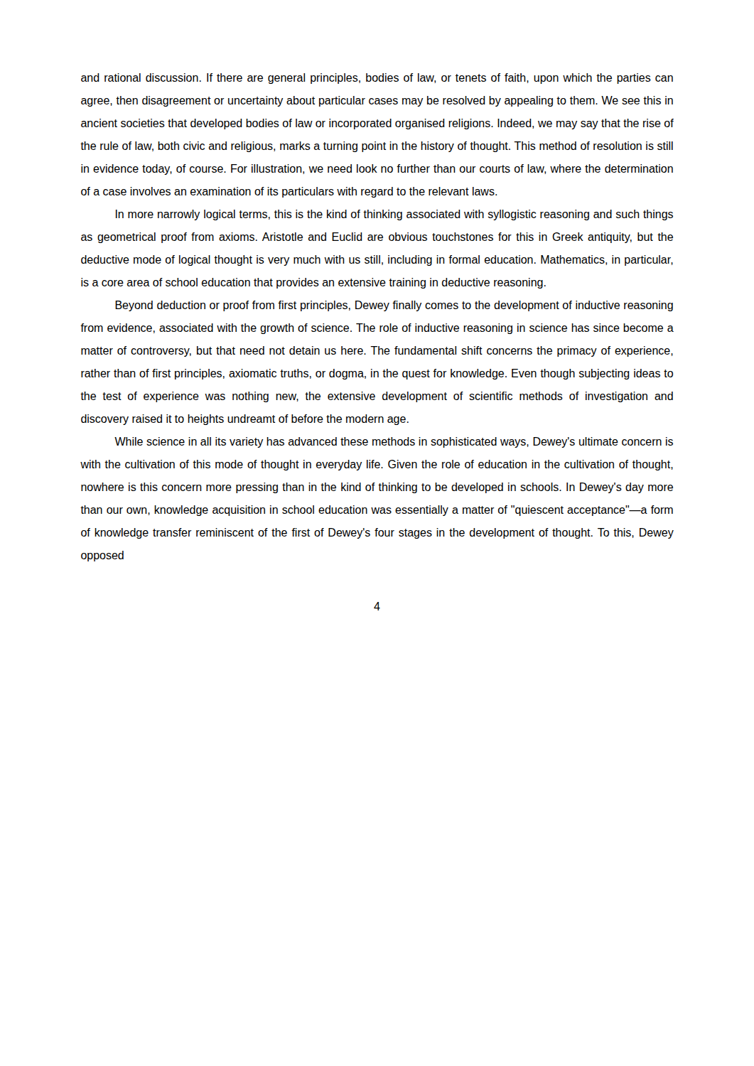and rational discussion. If there are general principles, bodies of law, or tenets of faith, upon which the parties can agree, then disagreement or uncertainty about particular cases may be resolved by appealing to them. We see this in ancient societies that developed bodies of law or incorporated organised religions. Indeed, we may say that the rise of the rule of law, both civic and religious, marks a turning point in the history of thought. This method of resolution is still in evidence today, of course. For illustration, we need look no further than our courts of law, where the determination of a case involves an examination of its particulars with regard to the relevant laws.
In more narrowly logical terms, this is the kind of thinking associated with syllogistic reasoning and such things as geometrical proof from axioms. Aristotle and Euclid are obvious touchstones for this in Greek antiquity, but the deductive mode of logical thought is very much with us still, including in formal education. Mathematics, in particular, is a core area of school education that provides an extensive training in deductive reasoning.
Beyond deduction or proof from first principles, Dewey finally comes to the development of inductive reasoning from evidence, associated with the growth of science. The role of inductive reasoning in science has since become a matter of controversy, but that need not detain us here. The fundamental shift concerns the primacy of experience, rather than of first principles, axiomatic truths, or dogma, in the quest for knowledge. Even though subjecting ideas to the test of experience was nothing new, the extensive development of scientific methods of investigation and discovery raised it to heights undreamt of before the modern age.
While science in all its variety has advanced these methods in sophisticated ways, Dewey's ultimate concern is with the cultivation of this mode of thought in everyday life. Given the role of education in the cultivation of thought, nowhere is this concern more pressing than in the kind of thinking to be developed in schools. In Dewey's day more than our own, knowledge acquisition in school education was essentially a matter of "quiescent acceptance"—a form of knowledge transfer reminiscent of the first of Dewey's four stages in the development of thought. To this, Dewey opposed
4